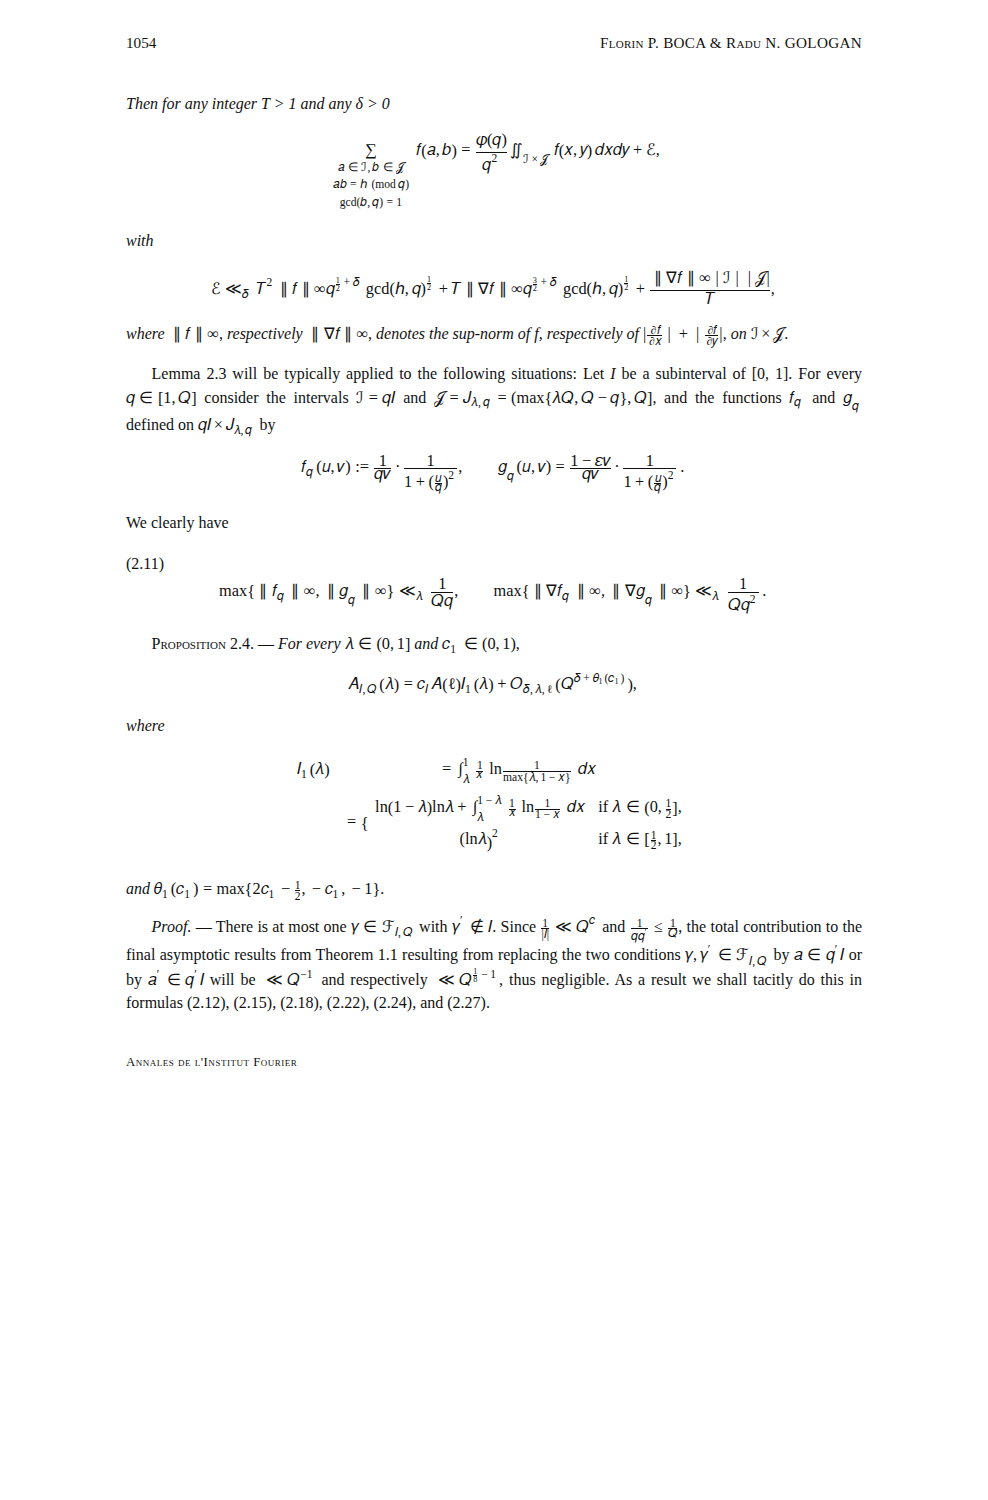1054 Florin P. BOCA & Radu N. GOLOGAN
Then for any integer T > 1 and any δ > 0
∑ a∈ℐ,b∈𝒥 ab=h(modq) gcd(b,q)=1 f(a,b) = φ(q)q2 ∬ℐ×𝒥 f(x,y) dxdy +ℰ,
with
ℰ ≪δ T2 ∥f∥∞ q12+δ gcd(h,q)12 + T∥∇f∥∞ q32+δ gcd(h,q)12 + ∥∇f∥∞|ℐ||𝒥| T ,
where ∥f∥∞, respectively ∥∇f∥∞, denotes the sup-norm of f, respectively of |∂f∂x|+|∂f∂y|, on ℐ×𝒥.
Lemma 2.3 will be typically applied to the following situations: Let I be a subinterval of [0, 1]. For every q∈[1,Q] consider the intervals ℐ=qI and 𝒥=Jλ,q=(max{λQ,Q−q},Q], and the functions fq and gq defined on qI×Jλ,q by
fq(u,v) := 1qv · 11+(uq)2 , gq(u,v) = 1−εvqv · 11+(uq)2 .
We clearly have
(2.11) max {∥fq∥∞,∥gq∥∞} ≪λ 1Qq , max {∥∇fq∥∞,∥∇gq∥∞} ≪λ 1Qq2 .
Proposition 2.4. — For every λ∈(0,1] and c1∈(0,1),
AI,Q(λ) = cI A(ℓ) I1(λ) + Oδ,λ,ℓ (Qδ+θ1(c1)) ,
where
I1(λ) = ∫λ1 1x ln 1max{λ,1−x} dx = { ln(1−λ)lnλ+∫λ1−λ1xln11−xdx if λ∈(0,12], (lnλ)2 if λ∈[12,1],
and θ1(c1)=max{2c1−12,−c1,−1}.
Proof. — There is at most one γ∈ℱI,Q with γ′∉I. Since 1|I|≪Qc and 1qq′≤1Q, the total contribution to the final asymptotic results from Theorem 1.1 resulting from replacing the two conditions γ,γ′∈ℱI,Q by a∈q′I or by a′∈q′I will be ≪Q−1 and respectively ≪Q18−1, thus negligible. As a result we shall tacitly do this in formulas (2.12), (2.15), (2.18), (2.22), (2.24), and (2.27).
Annales de l'Institut Fourier